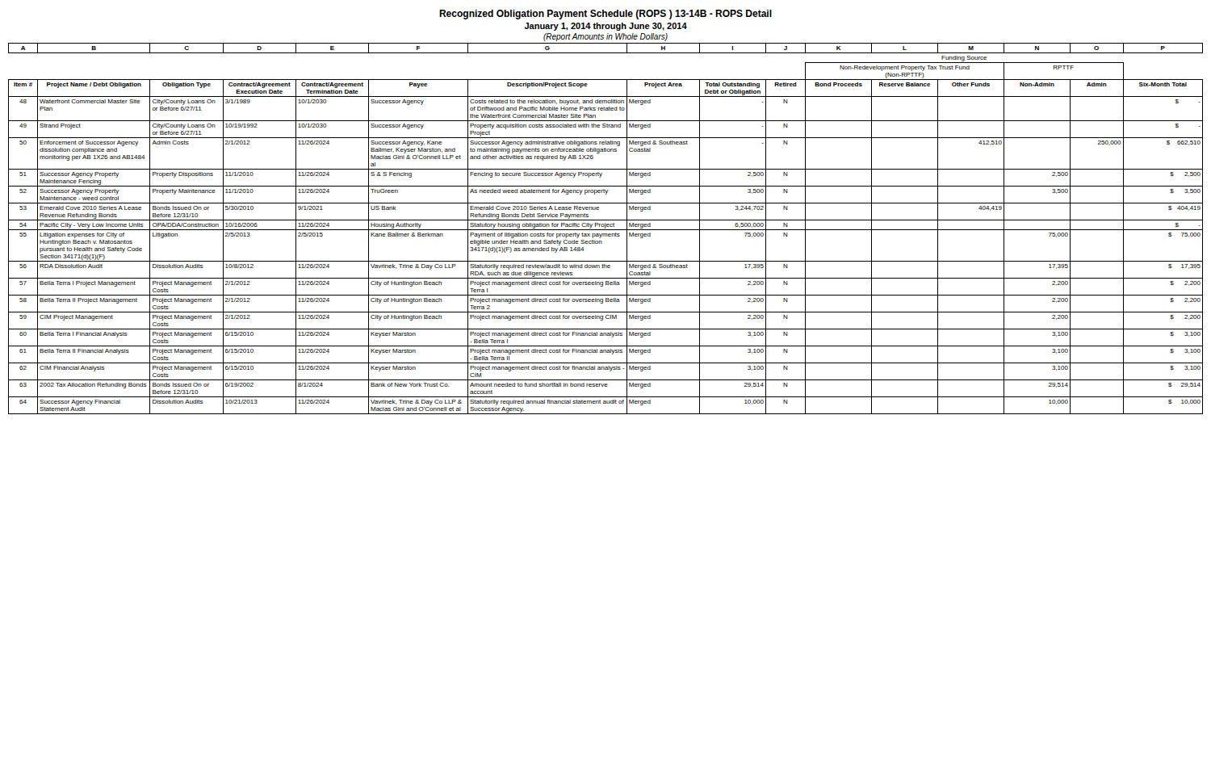Recognized Obligation Payment Schedule (ROPS ) 13-14B - ROPS Detail
January 1, 2014 through June 30, 2014
(Report Amounts in Whole Dollars)
| A | B | C | D | E | F | G | H | I | J | K | L | M | N | O | P |
| --- | --- | --- | --- | --- | --- | --- | --- | --- | --- | --- | --- | --- | --- | --- | --- |
| | | | | | | | | | | Funding Source | |
| | | | | | | | | | | Non-Redevelopment Property Tax Trust Fund (Non-RPTTF) | RPTTF | |
| Item # | Project Name / Debt Obligation | Obligation Type | Contract/Agreement Execution Date | Contract/Agreement Termination Date | Payee | Description/Project Scope | Project Area | Total Outstanding Debt or Obligation | Retired | Bond Proceeds | Reserve Balance | Other Funds | Non-Admin | Admin | Six-Month Total |
| 48 | Waterfront Commercial Master Site Plan | City/County Loans On or Before 6/27/11 | 3/1/1989 | 10/1/2030 | Successor Agency | Costs related to the relocation, buyout, and demolition of Driftwood and Pacific Mobile Home Parks related to the Waterfront Commercial Master Site Plan | Merged | - | N | | | | | | $ - |
| 49 | Strand Project | City/County Loans On or Before 6/27/11 | 10/19/1992 | 10/1/2030 | Successor Agency | Property acquisition costs associated with the Strand Project | Merged | - | N | | | | | | $ - |
| 50 | Enforcement of Successor Agency dissolution compliance and monitoring per AB 1X26 and AB1484 | Admin Costs | 2/1/2012 | 11/26/2024 | Successor Agency, Kane Ballmer, Keyser Marston, and Macias Gini & O'Connell LLP et al | Successor Agency administrative obligations relating to maintaining payments on enforceable obligations and other activities as required by AB 1X26 | Merged & Southeast Coastal | - | N | | | 412,510 | | 250,000 | $ 662,510 |
| 51 | Successor Agency Property Maintenance Fencing | Property Dispositions | 11/1/2010 | 11/26/2024 | S & S Fencing | Fencing to secure Successor Agency Property | Merged | 2,500 | N | | | | 2,500 | | $ 2,500 |
| 52 | Successor Agency Property Maintenance - weed control | Property Maintenance | 11/1/2010 | 11/26/2024 | TruGreen | As needed weed abatement for Agency property | Merged | 3,500 | N | | | | 3,500 | | $ 3,500 |
| 53 | Emerald Cove 2010 Series A Lease Revenue Refunding Bonds | Bonds Issued On or Before 12/31/10 | 5/30/2010 | 9/1/2021 | US Bank | Emerald Cove 2010 Series A Lease Revenue Refunding Bonds Debt Service Payments | Merged | 3,244,702 | N | | | 404,419 | | | $ 404,419 |
| 54 | Pacific City - Very Low Income Units | OPA/DDA/Construction | 10/16/2006 | 11/26/2024 | Housing Authority | Statutory housing obligation for Pacific City Project | Merged | 6,500,000 | N | | | | | | $ - |
| 55 | Litigation expenses for City of Huntington Beach v. Matosantos pursuant to Health and Safety Code Section 34171(d)(1)(F) | Litigation | 2/5/2013 | 2/5/2015 | Kane Ballmer & Berkman | Payment of litigation costs for property tax payments eligible under Health and Safety Code Section 34171(d)(1)(F) as amended by AB 1484 | Merged | 75,000 | N | | | | 75,000 | | $ 75,000 |
| 56 | RDA Dissolution Audit | Dissolution Audits | 10/8/2012 | 11/26/2024 | Vavrinek, Trine & Day Co LLP | Statutorily required review/audit to wind down the RDA, such as due diligence reviews | Merged & Southeast Coastal | 17,395 | N | | | | 17,395 | | $ 17,395 |
| 57 | Bella Terra I Project Management | Project Management Costs | 2/1/2012 | 11/26/2024 | City of Huntington Beach | Project management direct cost for overseeing Bella Terra I | Merged | 2,200 | N | | | | 2,200 | | $ 2,200 |
| 58 | Bella Terra II Project Management | Project Management Costs | 2/1/2012 | 11/26/2024 | City of Huntington Beach | Project management direct cost for overseeing Bella Terra 2 | Merged | 2,200 | N | | | | 2,200 | | $ 2,200 |
| 59 | CIM Project Management | Project Management Costs | 2/1/2012 | 11/26/2024 | City of Huntington Beach | Project management direct cost for overseeing CIM | Merged | 2,200 | N | | | | 2,200 | | $ 2,200 |
| 60 | Bella Terra I Financial Analysis | Project Management Costs | 6/15/2010 | 11/26/2024 | Keyser Marston | Project management direct cost for Financial analysis - Bella Terra I | Merged | 3,100 | N | | | | 3,100 | | $ 3,100 |
| 61 | Bella Terra II Financial Analysis | Project Management Costs | 6/15/2010 | 11/26/2024 | Keyser Marston | Project management direct cost for Financial analysis - Bella Terra II | Merged | 3,100 | N | | | | 3,100 | | $ 3,100 |
| 62 | CIM Financial Analysis | Project Management Costs | 6/15/2010 | 11/26/2024 | Keyser Marston | Project management direct cost for financial analysis - CIM | Merged | 3,100 | N | | | | 3,100 | | $ 3,100 |
| 63 | 2002 Tax Allocation Refunding Bonds | Bonds Issued On or Before 12/31/10 | 6/19/2002 | 8/1/2024 | Bank of New York Trust Co. | Amount needed to fund shortfall in bond reserve account | Merged | 29,514 | N | | | | 29,514 | | $ 29,514 |
| 64 | Successor Agency Financial Statement Audit | Dissolution Audits | 10/21/2013 | 11/26/2024 | Vavrinek, Trine & Day Co LLP & Macias Gini and O'Connell et al | Statutorily required annual financial statement audit of Successor Agency. | Merged | 10,000 | N | | | | 10,000 | | $ 10,000 |